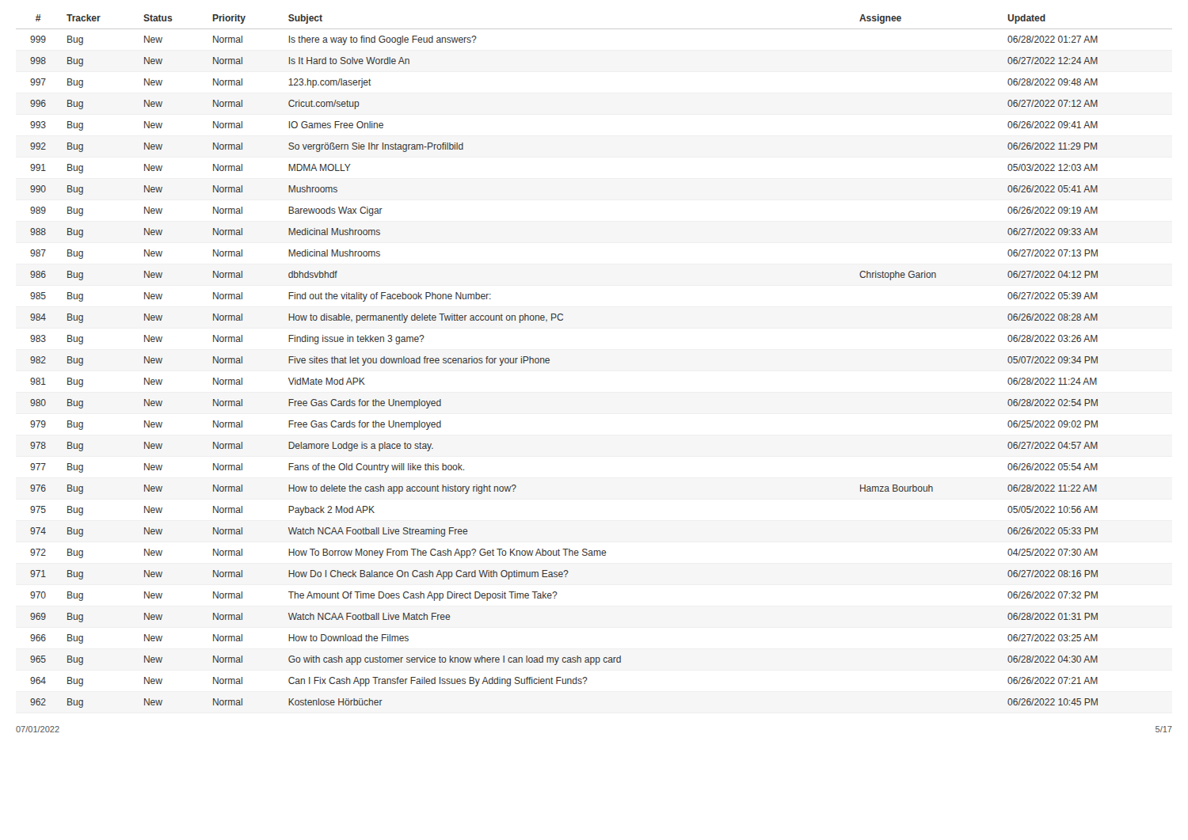| # | Tracker | Status | Priority | Subject | Assignee | Updated |
| --- | --- | --- | --- | --- | --- | --- |
| 999 | Bug | New | Normal | Is there a way to find Google Feud answers? | | 06/28/2022 01:27 AM |
| 998 | Bug | New | Normal | Is It Hard to Solve Wordle An | | 06/27/2022 12:24 AM |
| 997 | Bug | New | Normal | 123.hp.com/laserjet | | 06/28/2022 09:48 AM |
| 996 | Bug | New | Normal | Cricut.com/setup | | 06/27/2022 07:12 AM |
| 993 | Bug | New | Normal | IO Games Free Online | | 06/26/2022 09:41 AM |
| 992 | Bug | New | Normal | So vergrößern Sie Ihr Instagram-Profilbild | | 06/26/2022 11:29 PM |
| 991 | Bug | New | Normal | MDMA MOLLY | | 05/03/2022 12:03 AM |
| 990 | Bug | New | Normal | Mushrooms | | 06/26/2022 05:41 AM |
| 989 | Bug | New | Normal | Barewoods Wax Cigar | | 06/26/2022 09:19 AM |
| 988 | Bug | New | Normal | Medicinal Mushrooms | | 06/27/2022 09:33 AM |
| 987 | Bug | New | Normal | Medicinal Mushrooms | | 06/27/2022 07:13 PM |
| 986 | Bug | New | Normal | dbhdsvbhdf | Christophe Garion | 06/27/2022 04:12 PM |
| 985 | Bug | New | Normal | Find out the vitality of Facebook Phone Number: | | 06/27/2022 05:39 AM |
| 984 | Bug | New | Normal | How to disable, permanently delete Twitter account on phone, PC | | 06/26/2022 08:28 AM |
| 983 | Bug | New | Normal | Finding issue in tekken 3 game? | | 06/28/2022 03:26 AM |
| 982 | Bug | New | Normal | Five sites that let you download free scenarios for your iPhone | | 05/07/2022 09:34 PM |
| 981 | Bug | New | Normal | VidMate Mod APK | | 06/28/2022 11:24 AM |
| 980 | Bug | New | Normal | Free Gas Cards for the Unemployed | | 06/28/2022 02:54 PM |
| 979 | Bug | New | Normal | Free Gas Cards for the Unemployed | | 06/25/2022 09:02 PM |
| 978 | Bug | New | Normal | Delamore Lodge is a place to stay. | | 06/27/2022 04:57 AM |
| 977 | Bug | New | Normal | Fans of the Old Country will like this book. | | 06/26/2022 05:54 AM |
| 976 | Bug | New | Normal | How to delete the cash app account history right now? | Hamza Bourbouh | 06/28/2022 11:22 AM |
| 975 | Bug | New | Normal | Payback 2 Mod APK | | 05/05/2022 10:56 AM |
| 974 | Bug | New | Normal | Watch NCAA Football Live Streaming Free | | 06/26/2022 05:33 PM |
| 972 | Bug | New | Normal | How To Borrow Money From The Cash App? Get To Know About The Same | | 04/25/2022 07:30 AM |
| 971 | Bug | New | Normal | How Do I Check Balance On Cash App Card With Optimum Ease? | | 06/27/2022 08:16 PM |
| 970 | Bug | New | Normal | The Amount Of Time Does Cash App Direct Deposit Time Take? | | 06/26/2022 07:32 PM |
| 969 | Bug | New | Normal | Watch NCAA Football Live Match Free | | 06/28/2022 01:31 PM |
| 966 | Bug | New | Normal | How to Download the Filmes | | 06/27/2022 03:25 AM |
| 965 | Bug | New | Normal | Go with cash app customer service to know where I can load my cash app card | | 06/28/2022 04:30 AM |
| 964 | Bug | New | Normal | Can I Fix Cash App Transfer Failed Issues By Adding Sufficient Funds? | | 06/26/2022 07:21 AM |
| 962 | Bug | New | Normal | Kostenlose Hörbücher | | 06/26/2022 10:45 PM |
07/01/2022 5/17